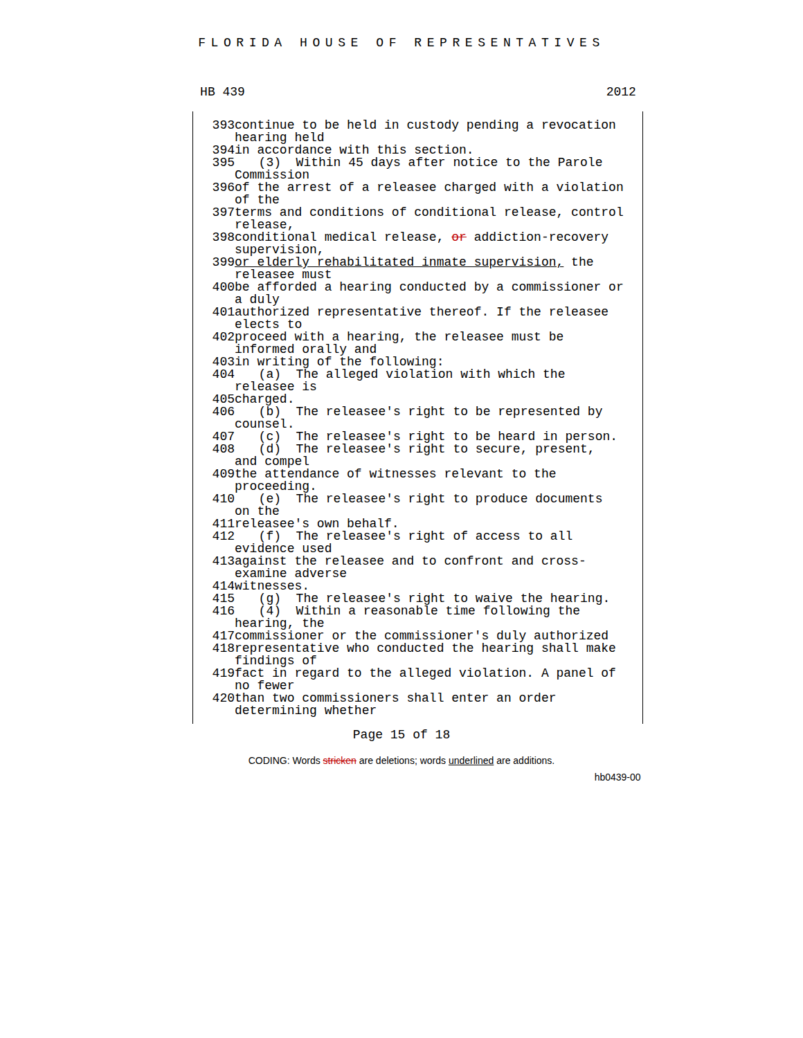FLORIDA HOUSE OF REPRESENTATIVES
HB 439 2012
| 393 | continue to be held in custody pending a revocation hearing held |
| 394 | in accordance with this section. |
| 395 | (3) Within 45 days after notice to the Parole Commission |
| 396 | of the arrest of a releasee charged with a violation of the |
| 397 | terms and conditions of conditional release, control release, |
| 398 | conditional medical release, or addiction-recovery supervision, |
| 399 | or elderly rehabilitated inmate supervision, the releasee must |
| 400 | be afforded a hearing conducted by a commissioner or a duly |
| 401 | authorized representative thereof. If the releasee elects to |
| 402 | proceed with a hearing, the releasee must be informed orally and |
| 403 | in writing of the following: |
| 404 | (a) The alleged violation with which the releasee is |
| 405 | charged. |
| 406 | (b) The releasee's right to be represented by counsel. |
| 407 | (c) The releasee's right to be heard in person. |
| 408 | (d) The releasee's right to secure, present, and compel |
| 409 | the attendance of witnesses relevant to the proceeding. |
| 410 | (e) The releasee's right to produce documents on the |
| 411 | releasee's own behalf. |
| 412 | (f) The releasee's right of access to all evidence used |
| 413 | against the releasee and to confront and cross-examine adverse |
| 414 | witnesses. |
| 415 | (g) The releasee's right to waive the hearing. |
| 416 | (4) Within a reasonable time following the hearing, the |
| 417 | commissioner or the commissioner's duly authorized |
| 418 | representative who conducted the hearing shall make findings of |
| 419 | fact in regard to the alleged violation. A panel of no fewer |
| 420 | than two commissioners shall enter an order determining whether |
Page 15 of 18
CODING: Words stricken are deletions; words underlined are additions.
hb0439-00